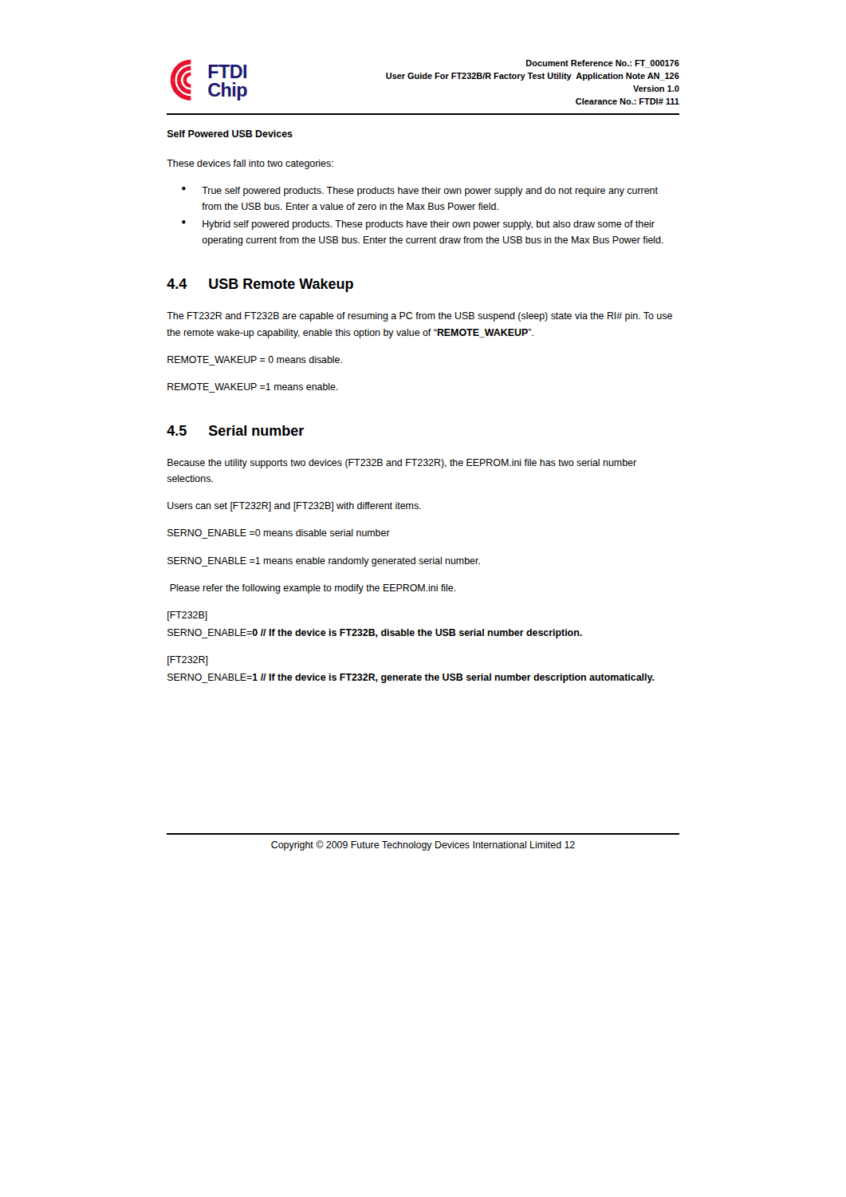FTDI Chip
Document Reference No.: FT_000176
User Guide For FT232B/R Factory Test Utility Application Note AN_126
Version 1.0
Clearance No.: FTDI# 111
Self Powered USB Devices
These devices fall into two categories:
True self powered products. These products have their own power supply and do not require any current from the USB bus. Enter a value of zero in the Max Bus Power field.
Hybrid self powered products. These products have their own power supply, but also draw some of their operating current from the USB bus. Enter the current draw from the USB bus in the Max Bus Power field.
4.4 USB Remote Wakeup
The FT232R and FT232B are capable of resuming a PC from the USB suspend (sleep) state via the RI# pin. To use the remote wake-up capability, enable this option by value of “REMOTE_WAKEUP”.
REMOTE_WAKEUP = 0 means disable.
REMOTE_WAKEUP =1 means enable.
4.5 Serial number
Because the utility supports two devices (FT232B and FT232R), the EEPROM.ini file has two serial number selections.
Users can set [FT232R] and [FT232B] with different items.
SERNO_ENABLE =0 means disable serial number
SERNO_ENABLE =1 means enable randomly generated serial number.
Please refer the following example to modify the EEPROM.ini file.
[FT232B]
SERNO_ENABLE=0 // If the device is FT232B, disable the USB serial number description.
[FT232R]
SERNO_ENABLE=1 // If the device is FT232R, generate the USB serial number description automatically.
Copyright © 2009 Future Technology Devices International Limited 12